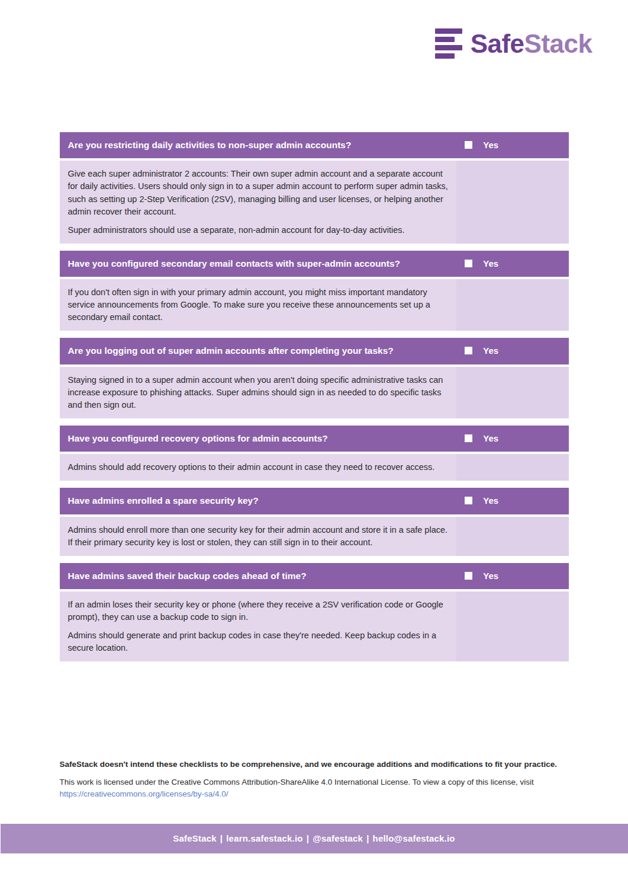SafeStack
| Are you restricting daily activities to non-super admin accounts? | Yes |
| Give each super administrator 2 accounts: Their own super admin account and a separate account for daily activities. Users should only sign in to a super admin account to perform super admin tasks, such as setting up 2-Step Verification (2SV), managing billing and user licenses, or helping another admin recover their account. Super administrators should use a separate, non-admin account for day-to-day activities. | |
| Have you configured secondary email contacts with super-admin accounts? | Yes |
| If you don't often sign in with your primary admin account, you might miss important mandatory service announcements from Google. To make sure you receive these announcements set up a secondary email contact. | |
| Are you logging out of super admin accounts after completing your tasks? | Yes |
| Staying signed in to a super admin account when you aren't doing specific administrative tasks can increase exposure to phishing attacks. Super admins should sign in as needed to do specific tasks and then sign out. | |
| Have you configured recovery options for admin accounts? | Yes |
| Admins should add recovery options to their admin account in case they need to recover access. | |
| Have admins enrolled a spare security key? | Yes |
| Admins should enroll more than one security key for their admin account and store it in a safe place. If their primary security key is lost or stolen, they can still sign in to their account. | |
| Have admins saved their backup codes ahead of time? | Yes |
| If an admin loses their security key or phone (where they receive a 2SV verification code or Google prompt), they can use a backup code to sign in. Admins should generate and print backup codes in case they're needed. Keep backup codes in a secure location. | |
SafeStack doesn't intend these checklists to be comprehensive, and we encourage additions and modifications to fit your practice.
This work is licensed under the Creative Commons Attribution-ShareAlike 4.0 International License. To view a copy of this license, visit https://creativecommons.org/licenses/by-sa/4.0/
SafeStack|learn.safestack.io|@safestack|hello@safestack.io